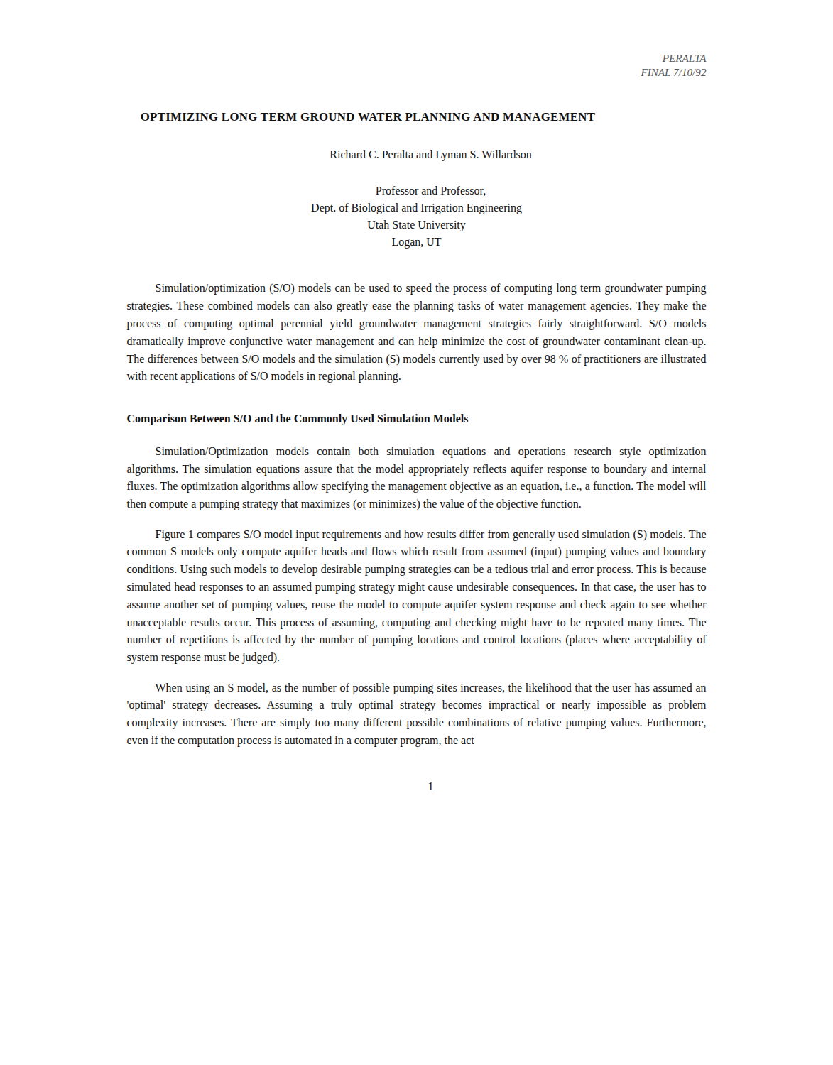PERALTA
FINAL 7/10/92
Optimizing Long Term Ground Water Planning and Management
Richard C. Peralta and Lyman S. Willardson
Professor and Professor,
Dept. of Biological and Irrigation Engineering
Utah State University
Logan, UT
Simulation/optimization (S/O) models can be used to speed the process of computing long term groundwater pumping strategies. These combined models can also greatly ease the planning tasks of water management agencies. They make the process of computing optimal perennial yield groundwater management strategies fairly straightforward. S/O models dramatically improve conjunctive water management and can help minimize the cost of groundwater contaminant clean-up. The differences between S/O models and the simulation (S) models currently used by over 98 % of practitioners are illustrated with recent applications of S/O models in regional planning.
Comparison Between S/O and the Commonly Used Simulation Models
Simulation/Optimization models contain both simulation equations and operations research style optimization algorithms. The simulation equations assure that the model appropriately reflects aquifer response to boundary and internal fluxes. The optimization algorithms allow specifying the management objective as an equation, i.e., a function. The model will then compute a pumping strategy that maximizes (or minimizes) the value of the objective function.
Figure 1 compares S/O model input requirements and how results differ from generally used simulation (S) models. The common S models only compute aquifer heads and flows which result from assumed (input) pumping values and boundary conditions. Using such models to develop desirable pumping strategies can be a tedious trial and error process. This is because simulated head responses to an assumed pumping strategy might cause undesirable consequences. In that case, the user has to assume another set of pumping values, reuse the model to compute aquifer system response and check again to see whether unacceptable results occur. This process of assuming, computing and checking might have to be repeated many times. The number of repetitions is affected by the number of pumping locations and control locations (places where acceptability of system response must be judged).
When using an S model, as the number of possible pumping sites increases, the likelihood that the user has assumed an 'optimal' strategy decreases. Assuming a truly optimal strategy becomes impractical or nearly impossible as problem complexity increases. There are simply too many different possible combinations of relative pumping values. Furthermore, even if the computation process is automated in a computer program, the act
1